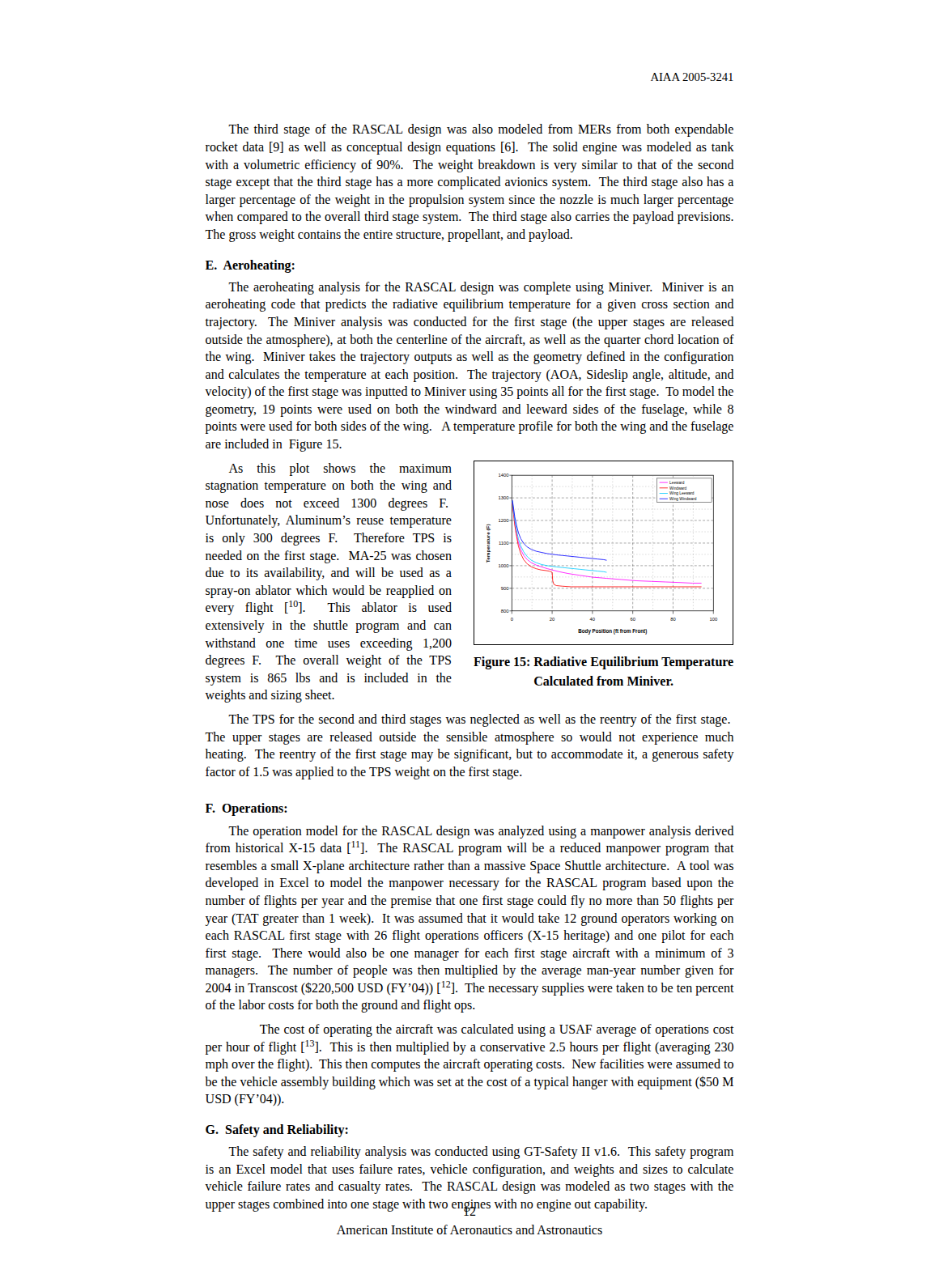AIAA 2005-3241
The third stage of the RASCAL design was also modeled from MERs from both expendable rocket data [9] as well as conceptual design equations [6]. The solid engine was modeled as tank with a volumetric efficiency of 90%. The weight breakdown is very similar to that of the second stage except that the third stage has a more complicated avionics system. The third stage also has a larger percentage of the weight in the propulsion system since the nozzle is much larger percentage when compared to the overall third stage system. The third stage also carries the payload previsions. The gross weight contains the entire structure, propellant, and payload.
E. Aeroheating:
The aeroheating analysis for the RASCAL design was complete using Miniver. Miniver is an aeroheating code that predicts the radiative equilibrium temperature for a given cross section and trajectory. The Miniver analysis was conducted for the first stage (the upper stages are released outside the atmosphere), at both the centerline of the aircraft, as well as the quarter chord location of the wing. Miniver takes the trajectory outputs as well as the geometry defined in the configuration and calculates the temperature at each position. The trajectory (AOA, Sideslip angle, altitude, and velocity) of the first stage was inputted to Miniver using 35 points all for the first stage. To model the geometry, 19 points were used on both the windward and leeward sides of the fuselage, while 8 points were used for both sides of the wing. A temperature profile for both the wing and the fuselage are included in Figure 15.
1400 1300 1200 1100 1000 900 800 0 20 40 60 80 100 Body Position (ft from Front) Temperature (F) Leeward Windward Wing Leeward Wing Windward
Figure 15: Radiative Equilibrium Temperature Calculated from Miniver.
As this plot shows the maximum stagnation temperature on both the wing and nose does not exceed 1300 degrees F. Unfortunately, Aluminum’s reuse temperature is only 300 degrees F. Therefore TPS is needed on the first stage. MA-25 was chosen due to its availability, and will be used as a spray-on ablator which would be reapplied on every flight [10]. This ablator is used extensively in the shuttle program and can withstand one time uses exceeding 1,200 degrees F. The overall weight of the TPS system is 865 lbs and is included in the weights and sizing sheet.
The TPS for the second and third stages was neglected as well as the reentry of the first stage. The upper stages are released outside the sensible atmosphere so would not experience much heating. The reentry of the first stage may be significant, but to accommodate it, a generous safety factor of 1.5 was applied to the TPS weight on the first stage.
F. Operations:
The operation model for the RASCAL design was analyzed using a manpower analysis derived from historical X-15 data [11]. The RASCAL program will be a reduced manpower program that resembles a small X-plane architecture rather than a massive Space Shuttle architecture. A tool was developed in Excel to model the manpower necessary for the RASCAL program based upon the number of flights per year and the premise that one first stage could fly no more than 50 flights per year (TAT greater than 1 week). It was assumed that it would take 12 ground operators working on each RASCAL first stage with 26 flight operations officers (X-15 heritage) and one pilot for each first stage. There would also be one manager for each first stage aircraft with a minimum of 3 managers. The number of people was then multiplied by the average man-year number given for 2004 in Transcost ($220,500 USD (FY’04)) [12]. The necessary supplies were taken to be ten percent of the labor costs for both the ground and flight ops.
The cost of operating the aircraft was calculated using a USAF average of operations cost per hour of flight [13]. This is then multiplied by a conservative 2.5 hours per flight (averaging 230 mph over the flight). This then computes the aircraft operating costs. New facilities were assumed to be the vehicle assembly building which was set at the cost of a typical hanger with equipment ($50 M USD (FY’04)).
G. Safety and Reliability:
The safety and reliability analysis was conducted using GT-Safety II v1.6. This safety program is an Excel model that uses failure rates, vehicle configuration, and weights and sizes to calculate vehicle failure rates and casualty rates. The RASCAL design was modeled as two stages with the upper stages combined into one stage with two engines with no engine out capability.
12
American Institute of Aeronautics and Astronautics